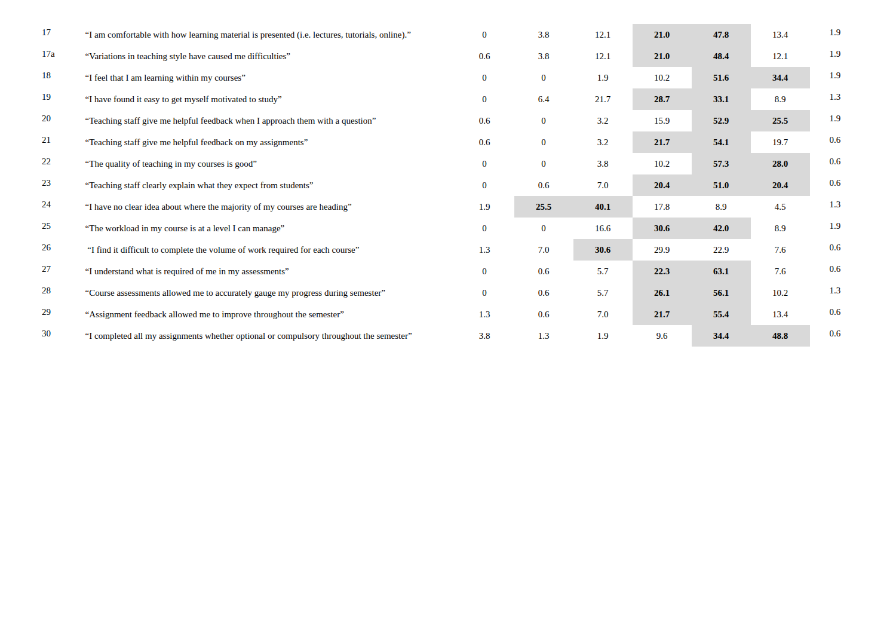| 17 | “I am comfortable with how learning material is presented (i.e. lectures, tutorials, online).” | 0 | 3.8 | 12.1 | 21.0 | 47.8 | 13.4 | 1.9 |
| 17a | “Variations in teaching style have caused me difficulties” | 0.6 | 3.8 | 12.1 | 21.0 | 48.4 | 12.1 | 1.9 |
| 18 | “I feel that I am learning within my courses” | 0 | 0 | 1.9 | 10.2 | 51.6 | 34.4 | 1.9 |
| 19 | “I have found it easy to get myself motivated to study” | 0 | 6.4 | 21.7 | 28.7 | 33.1 | 8.9 | 1.3 |
| 20 | “Teaching staff give me helpful feedback when I approach them with a question” | 0.6 | 0 | 3.2 | 15.9 | 52.9 | 25.5 | 1.9 |
| 21 | “Teaching staff give me helpful feedback on my assignments” | 0.6 | 0 | 3.2 | 21.7 | 54.1 | 19.7 | 0.6 |
| 22 | “The quality of teaching in my courses is good” | 0 | 0 | 3.8 | 10.2 | 57.3 | 28.0 | 0.6 |
| 23 | “Teaching staff clearly explain what they expect from students” | 0 | 0.6 | 7.0 | 20.4 | 51.0 | 20.4 | 0.6 |
| 24 | “I have no clear idea about where the majority of my courses are heading” | 1.9 | 25.5 | 40.1 | 17.8 | 8.9 | 4.5 | 1.3 |
| 25 | “The workload in my course is at a level I can manage” | 0 | 0 | 16.6 | 30.6 | 42.0 | 8.9 | 1.9 |
| 26 | “I find it difficult to complete the volume of work required for each course” | 1.3 | 7.0 | 30.6 | 29.9 | 22.9 | 7.6 | 0.6 |
| 27 | “I understand what is required of me in my assessments” | 0 | 0.6 | 5.7 | 22.3 | 63.1 | 7.6 | 0.6 |
| 28 | “Course assessments allowed me to accurately gauge my progress during semester” | 0 | 0.6 | 5.7 | 26.1 | 56.1 | 10.2 | 1.3 |
| 29 | “Assignment feedback allowed me to improve throughout the semester” | 1.3 | 0.6 | 7.0 | 21.7 | 55.4 | 13.4 | 0.6 |
| 30 | “I completed all my assignments whether optional or compulsory throughout the semester” | 3.8 | 1.3 | 1.9 | 9.6 | 34.4 | 48.8 | 0.6 |